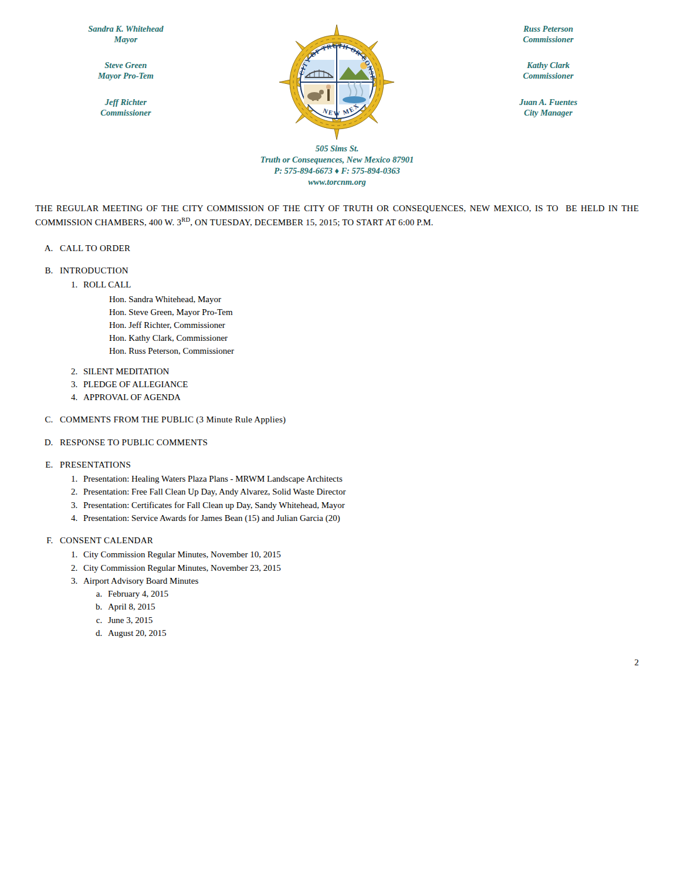| Sandra K. Whitehead Mayor Steve Green Mayor Pro-Tem Jeff Richter Commissioner | CITY OF TRUTH OR CONSEQUENCES NEW MEXICO | Russ Peterson Commissioner Kathy Clark Commissioner Juan A. Fuentes City Manager |
505 Sims St.
Truth or Consequences, New Mexico 87901
P: 575-894-6673 ♦ F: 575-894-0363
www.torcnm.org
THE REGULAR MEETING OF THE CITY COMMISSION OF THE CITY OF TRUTH OR CONSEQUENCES, NEW MEXICO, IS TO BE HELD IN THE COMMISSION CHAMBERS, 400 W. 3RD, ON TUESDAY, DECEMBER 15, 2015; TO START AT 6:00 P.M.
CALL TO ORDER
INTRODUCTION
ROLL CALL
Hon. Sandra Whitehead, Mayor
Hon. Steve Green, Mayor Pro-Tem
Hon. Jeff Richter, Commissioner
Hon. Kathy Clark, Commissioner
Hon. Russ Peterson, Commissioner
SILENT MEDITATION
PLEDGE OF ALLEGIANCE
APPROVAL OF AGENDA
COMMENTS FROM THE PUBLIC (3 Minute Rule Applies)
RESPONSE TO PUBLIC COMMENTS
PRESENTATIONS
Presentation: Healing Waters Plaza Plans - MRWM Landscape Architects
Presentation: Free Fall Clean Up Day, Andy Alvarez, Solid Waste Director
Presentation: Certificates for Fall Clean up Day, Sandy Whitehead, Mayor
Presentation: Service Awards for James Bean (15) and Julian Garcia (20)
CONSENT CALENDAR
City Commission Regular Minutes, November 10, 2015
City Commission Regular Minutes, November 23, 2015
Airport Advisory Board Minutes
February 4, 2015
April 8, 2015
June 3, 2015
August 20, 2015
2